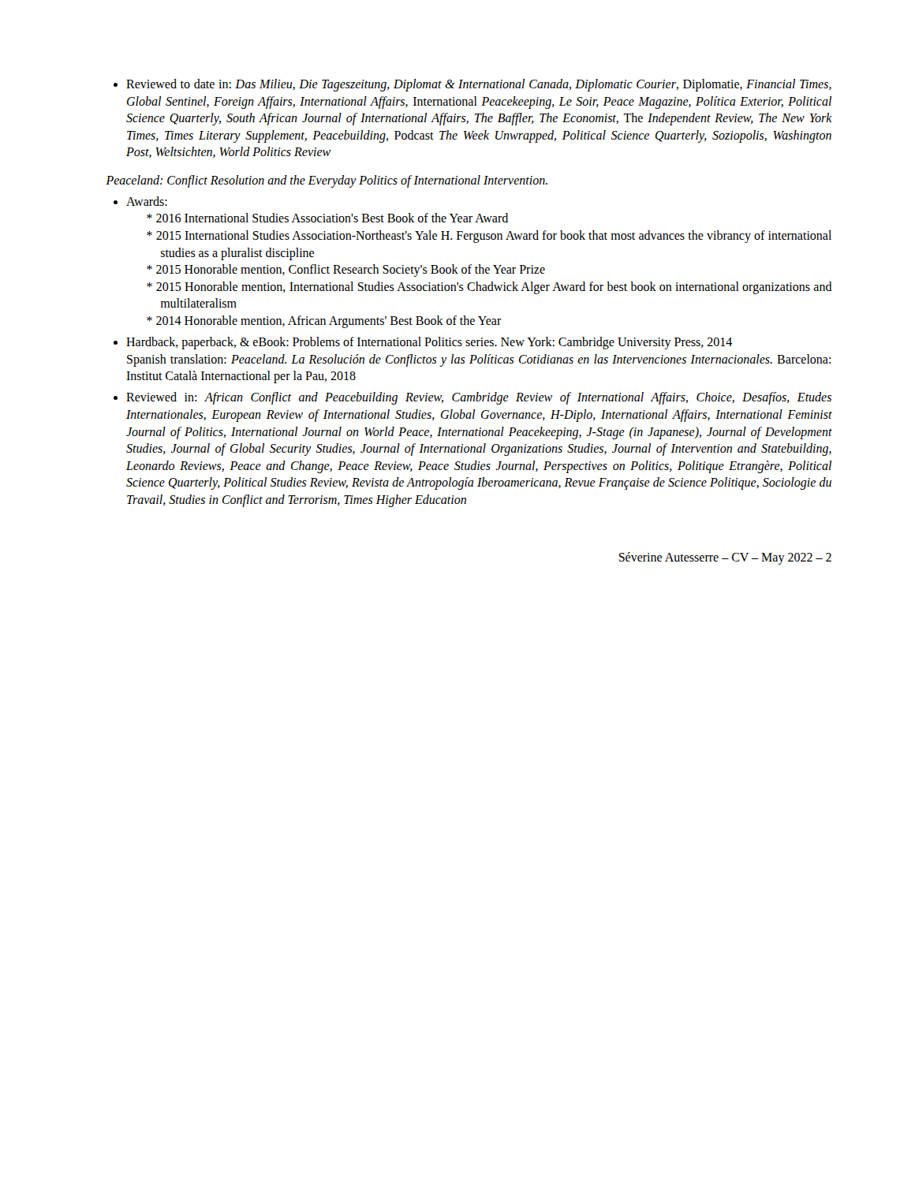Reviewed to date in: Das Milieu, Die Tageszeitung, Diplomat & International Canada, Diplomatic Courier, Diplomatie, Financial Times, Global Sentinel, Foreign Affairs, International Affairs, International Peacekeeping, Le Soir, Peace Magazine, Política Exterior, Political Science Quarterly, South African Journal of International Affairs, The Baffler, The Economist, The Independent Review, The New York Times, Times Literary Supplement, Peacebuilding, Podcast The Week Unwrapped, Political Science Quarterly, Soziopolis, Washington Post, Weltsichten, World Politics Review
Peaceland: Conflict Resolution and the Everyday Politics of International Intervention.
Awards:
* 2016 International Studies Association's Best Book of the Year Award
* 2015 International Studies Association-Northeast's Yale H. Ferguson Award for book that most advances the vibrancy of international studies as a pluralist discipline
* 2015 Honorable mention, Conflict Research Society's Book of the Year Prize
* 2015 Honorable mention, International Studies Association's Chadwick Alger Award for best book on international organizations and multilateralism
* 2014 Honorable mention, African Arguments' Best Book of the Year
Hardback, paperback, & eBook: Problems of International Politics series. New York: Cambridge University Press, 2014
Spanish translation: Peaceland. La Resolución de Conflictos y las Políticas Cotidianas en las Intervenciones Internacionales. Barcelona: Institut Català Internactional per la Pau, 2018
Reviewed in: African Conflict and Peacebuilding Review, Cambridge Review of International Affairs, Choice, Desafíos, Etudes Internationales, European Review of International Studies, Global Governance, H-Diplo, International Affairs, International Feminist Journal of Politics, International Journal on World Peace, International Peacekeeping, J-Stage (in Japanese), Journal of Development Studies, Journal of Global Security Studies, Journal of International Organizations Studies, Journal of Intervention and Statebuilding, Leonardo Reviews, Peace and Change, Peace Review, Peace Studies Journal, Perspectives on Politics, Politique Etrangère, Political Science Quarterly, Political Studies Review, Revista de Antropología Iberoamericana, Revue Française de Science Politique, Sociologie du Travail, Studies in Conflict and Terrorism, Times Higher Education
Séverine Autesserre – CV – May 2022 – 2